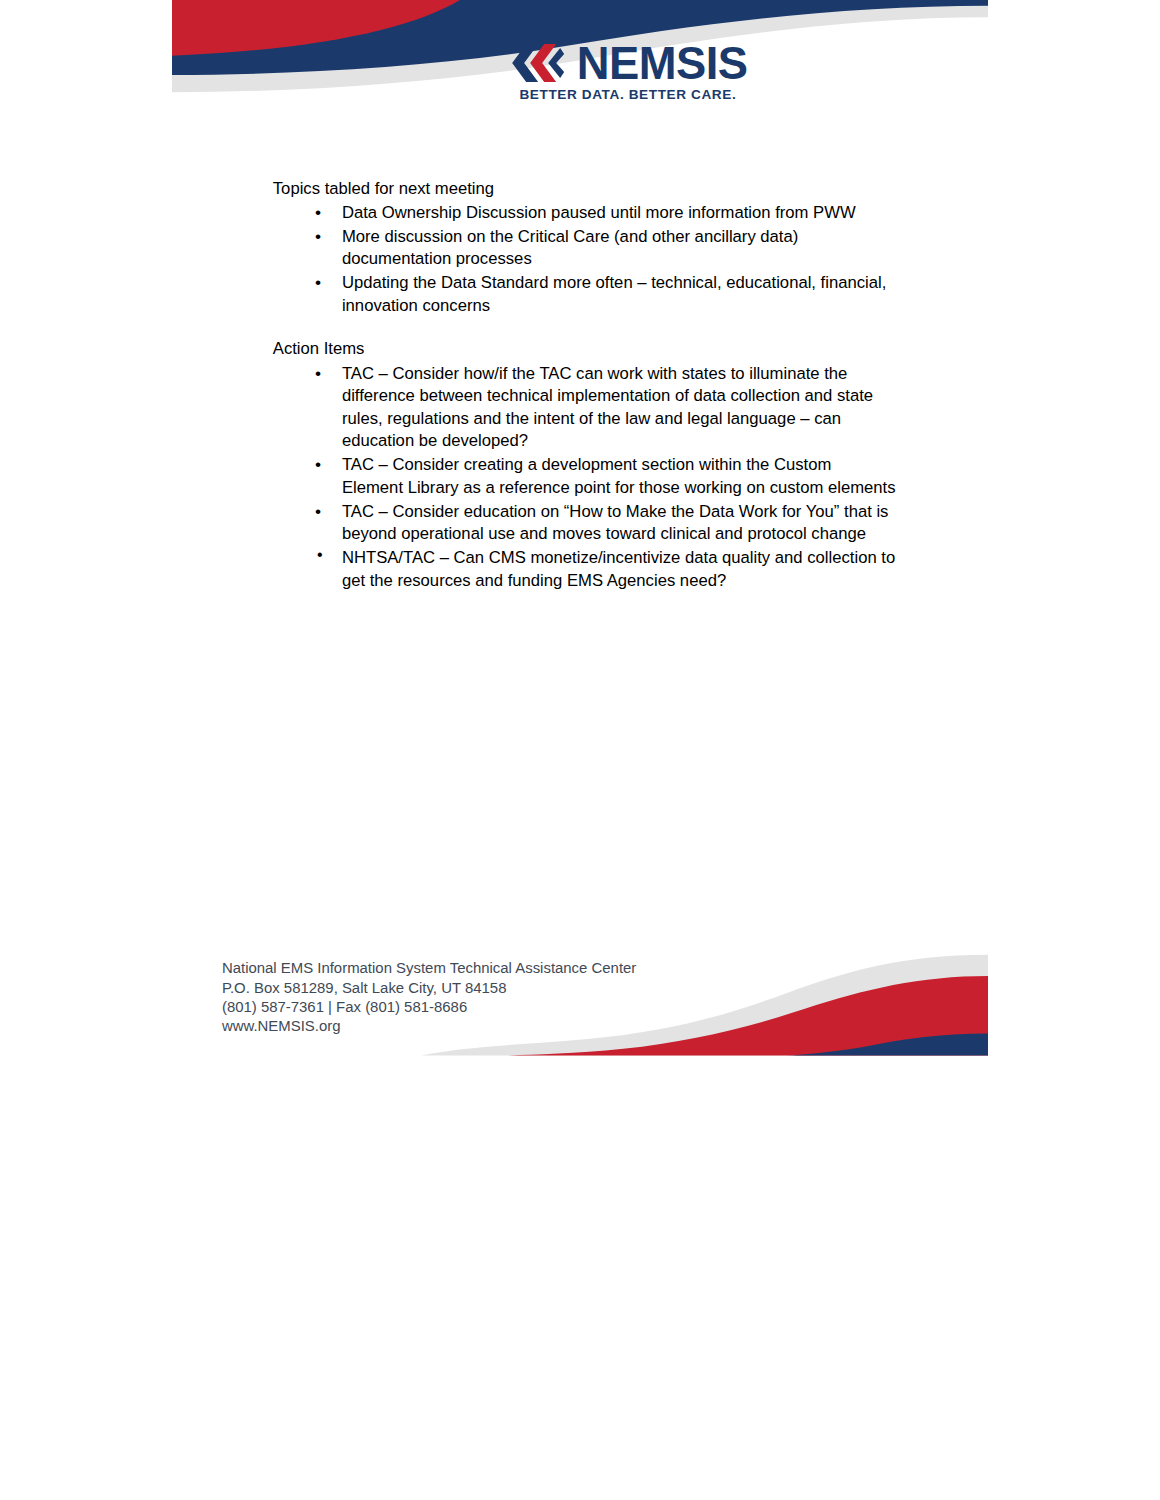NEMSIS
BETTER DATA. BETTER CARE.
Topics tabled for next meeting
Data Ownership Discussion paused until more information from PWW
More discussion on the Critical Care (and other ancillary data) documentation processes
Updating the Data Standard more often – technical, educational, financial, innovation concerns
Action Items
TAC – Consider how/if the TAC can work with states to illuminate the difference between technical implementation of data collection and state rules, regulations and the intent of the law and legal language – can education be developed?
TAC – Consider creating a development section within the Custom Element Library as a reference point for those working on custom elements
TAC – Consider education on “How to Make the Data Work for You” that is beyond operational use and moves toward clinical and protocol change
NHTSA/TAC – Can CMS monetize/incentivize data quality and collection to get the resources and funding EMS Agencies need?
National EMS Information System Technical Assistance Center
P.O. Box 581289, Salt Lake City, UT 84158
(801) 587-7361 | Fax (801) 581-8686
www.NEMSIS.org